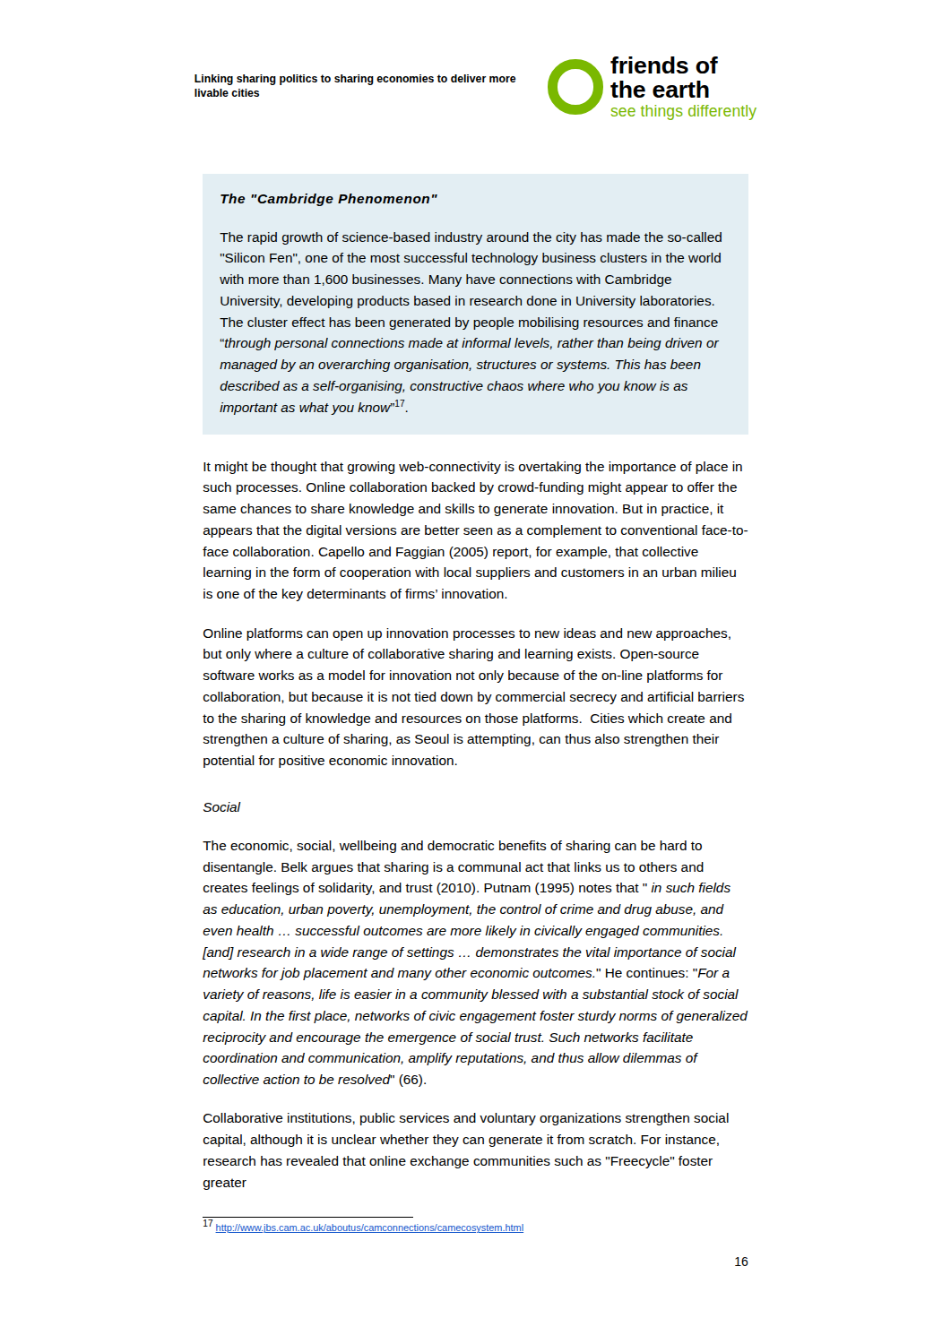Linking sharing politics to sharing economies to deliver more livable cities
friends of the earth see things differently
The "Cambridge Phenomenon"
The rapid growth of science-based industry around the city has made the so-called "Silicon Fen", one of the most successful technology business clusters in the world with more than 1,600 businesses. Many have connections with Cambridge University, developing products based in research done in University laboratories. The cluster effect has been generated by people mobilising resources and finance “through personal connections made at informal levels, rather than being driven or managed by an overarching organisation, structures or systems. This has been described as a self-organising, constructive chaos where who you know is as important as what you know”17.
It might be thought that growing web-connectivity is overtaking the importance of place in such processes. Online collaboration backed by crowd-funding might appear to offer the same chances to share knowledge and skills to generate innovation. But in practice, it appears that the digital versions are better seen as a complement to conventional face-to-face collaboration. Capello and Faggian (2005) report, for example, that collective learning in the form of cooperation with local suppliers and customers in an urban milieu is one of the key determinants of firms’ innovation.
Online platforms can open up innovation processes to new ideas and new approaches, but only where a culture of collaborative sharing and learning exists. Open-source software works as a model for innovation not only because of the on-line platforms for collaboration, but because it is not tied down by commercial secrecy and artificial barriers to the sharing of knowledge and resources on those platforms. Cities which create and strengthen a culture of sharing, as Seoul is attempting, can thus also strengthen their potential for positive economic innovation.
Social
The economic, social, wellbeing and democratic benefits of sharing can be hard to disentangle. Belk argues that sharing is a communal act that links us to others and creates feelings of solidarity, and trust (2010). Putnam (1995) notes that " in such fields as education, urban poverty, unemployment, the control of crime and drug abuse, and even health … successful outcomes are more likely in civically engaged communities. [and] research in a wide range of settings … demonstrates the vital importance of social networks for job placement and many other economic outcomes." He continues: "For a variety of reasons, life is easier in a community blessed with a substantial stock of social capital. In the first place, networks of civic engagement foster sturdy norms of generalized reciprocity and encourage the emergence of social trust. Such networks facilitate coordination and communication, amplify reputations, and thus allow dilemmas of collective action to be resolved" (66).
Collaborative institutions, public services and voluntary organizations strengthen social capital, although it is unclear whether they can generate it from scratch. For instance, research has revealed that online exchange communities such as "Freecycle" foster greater
17 http://www.jbs.cam.ac.uk/aboutus/camconnections/camecosystem.html
16